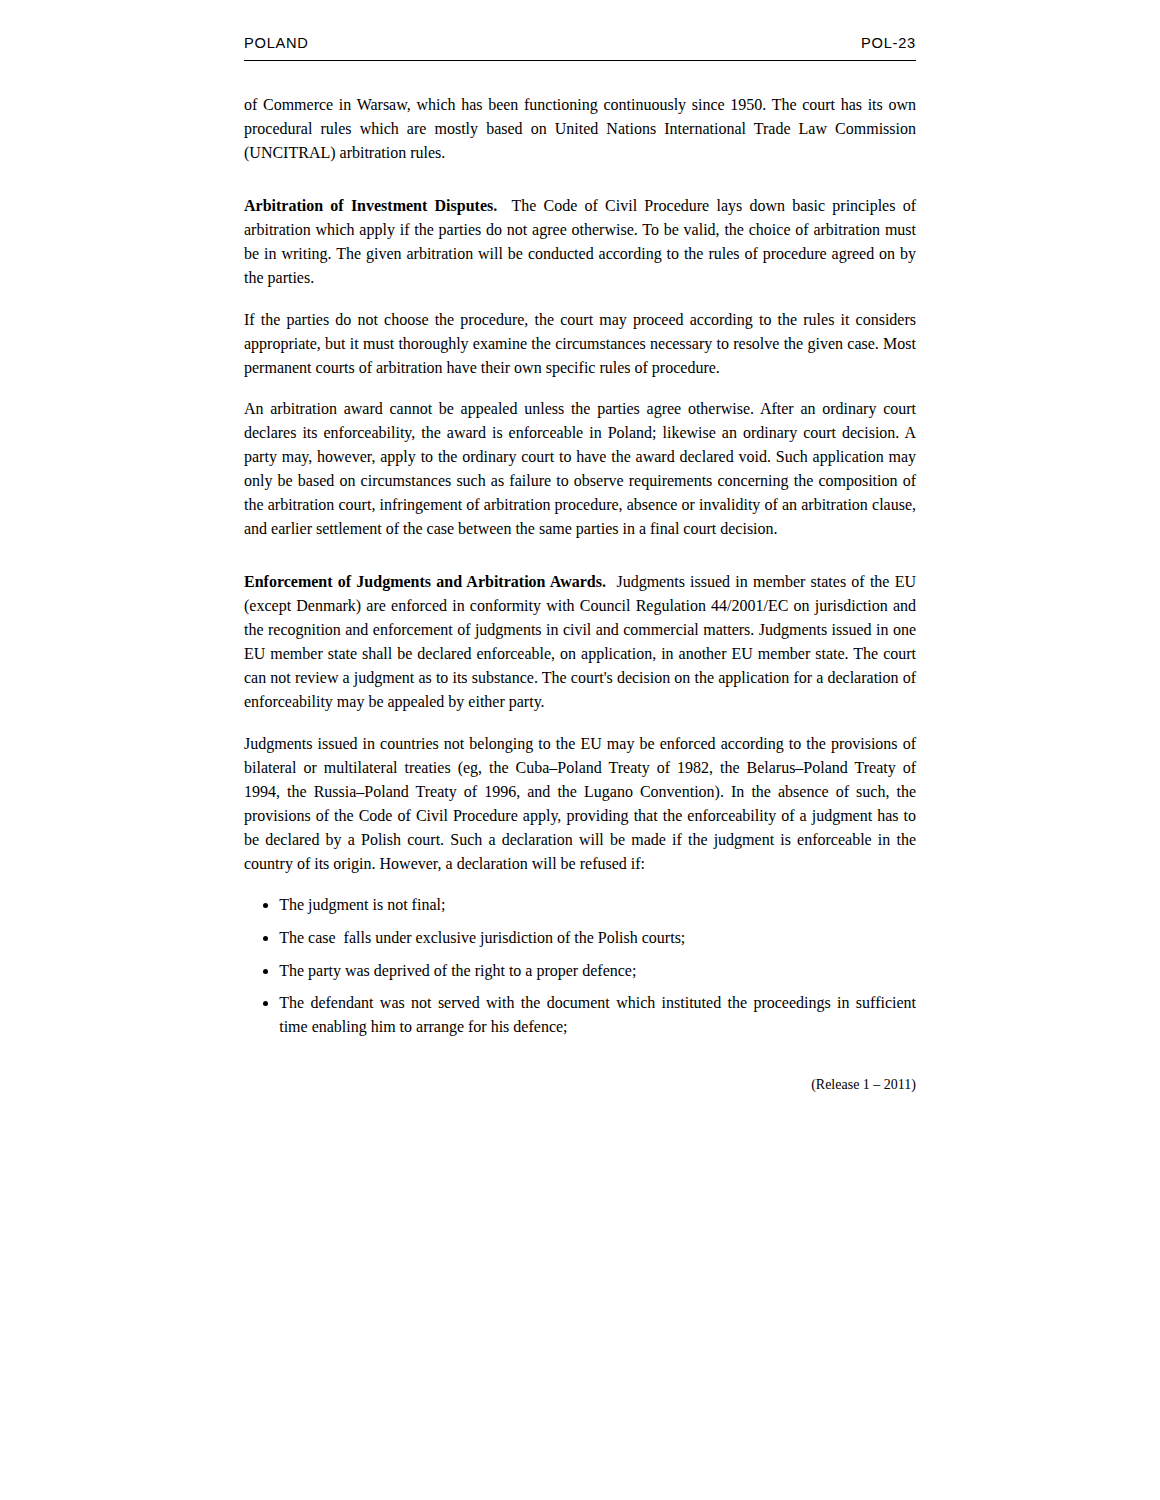POLAND POL-23
of Commerce in Warsaw, which has been functioning continuously since 1950. The court has its own procedural rules which are mostly based on United Nations International Trade Law Commission (UNCITRAL) arbitration rules.
Arbitration of Investment Disputes. The Code of Civil Procedure lays down basic principles of arbitration which apply if the parties do not agree otherwise. To be valid, the choice of arbitration must be in writing. The given arbitration will be conducted according to the rules of procedure agreed on by the parties.
If the parties do not choose the procedure, the court may proceed according to the rules it considers appropriate, but it must thoroughly examine the circumstances necessary to resolve the given case. Most permanent courts of arbitration have their own specific rules of procedure.
An arbitration award cannot be appealed unless the parties agree otherwise. After an ordinary court declares its enforceability, the award is enforceable in Poland; likewise an ordinary court decision. A party may, however, apply to the ordinary court to have the award declared void. Such application may only be based on circumstances such as failure to observe requirements concerning the composition of the arbitration court, infringement of arbitration procedure, absence or invalidity of an arbitration clause, and earlier settlement of the case between the same parties in a final court decision.
Enforcement of Judgments and Arbitration Awards. Judgments issued in member states of the EU (except Denmark) are enforced in conformity with Council Regulation 44/2001/EC on jurisdiction and the recognition and enforcement of judgments in civil and commercial matters. Judgments issued in one EU member state shall be declared enforceable, on application, in another EU member state. The court can not review a judgment as to its substance. The court's decision on the application for a declaration of enforceability may be appealed by either party.
Judgments issued in countries not belonging to the EU may be enforced according to the provisions of bilateral or multilateral treaties (eg, the Cuba–Poland Treaty of 1982, the Belarus–Poland Treaty of 1994, the Russia–Poland Treaty of 1996, and the Lugano Convention). In the absence of such, the provisions of the Code of Civil Procedure apply, providing that the enforceability of a judgment has to be declared by a Polish court. Such a declaration will be made if the judgment is enforceable in the country of its origin. However, a declaration will be refused if:
The judgment is not final;
The case falls under exclusive jurisdiction of the Polish courts;
The party was deprived of the right to a proper defence;
The defendant was not served with the document which instituted the proceedings in sufficient time enabling him to arrange for his defence;
(Release 1 – 2011)